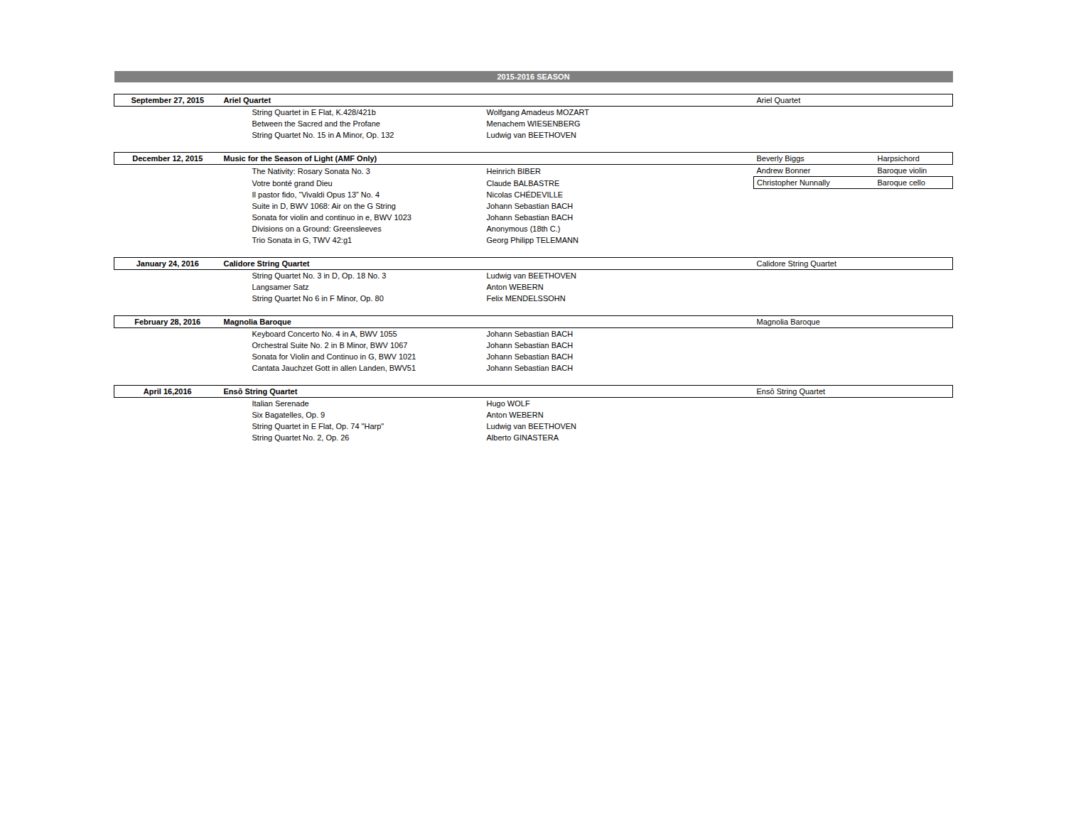| 2015-2016 SEASON |
| September 27, 2015 | Ariel Quartet | | | Ariel Quartet | |
| | | String Quartet in E Flat, K.428/421b | Wolfgang Amadeus MOZART | | |
| | | Between the Sacred and the Profane | Menachem WIESENBERG | | |
| | | String Quartet No. 15 in A Minor, Op. 132 | Ludwig van BEETHOVEN | | |
| December 12, 2015 | Music for the Season of Light (AMF Only) | | | Beverly Biggs | Harpsichord |
| | | The Nativity: Rosary Sonata No. 3 | Heinrich BIBER | | Andrew Bonner | Baroque violin |
| | | Votre bonté grand Dieu | Claude BALBASTRE | | Christopher Nunnally | Baroque cello |
| | | Il pastor fido, “Vivaldi Opus 13” No. 4 | Nicolas CHÉDEVILLE | | | |
| | | Suite in D, BWV 1068: Air on the G String | Johann Sebastian BACH | | | |
| | | Sonata for violin and continuo in e, BWV 1023 | Johann Sebastian BACH | | | |
| | | Divisions on a Ground: Greensleeves | Anonymous (18th C.) | | | |
| | | Trio Sonata in G, TWV 42:g1 | Georg Philipp TELEMANN | | | |
| January 24, 2016 | Calidore String Quartet | | | Calidore String Quartet | |
| | | String Quartet No. 3 in D, Op. 18 No. 3 | Ludwig van BEETHOVEN | | |
| | | Langsamer Satz | Anton WEBERN | | |
| | | String Quartet No 6 in F Minor, Op. 80 | Felix MENDELSSOHN | | |
| February 28, 2016 | Magnolia Baroque | | | Magnolia Baroque | |
| | | Keyboard Concerto No. 4 in A, BWV 1055 | Johann Sebastian BACH | | |
| | | Orchestral Suite No. 2 in B Minor, BWV 1067 | Johann Sebastian BACH | | |
| | | Sonata for Violin and Continuo in G, BWV 1021 | Johann Sebastian BACH | | |
| | | Cantata Jauchzet Gott in allen Landen, BWV51 | Johann Sebastian BACH | | |
| April 16,2016 | Ensō String Quartet | | | Ensō String Quartet | |
| | | Italian Serenade | Hugo WOLF | | |
| | | Six Bagatelles, Op. 9 | Anton WEBERN | | |
| | | String Quartet in E Flat, Op. 74 "Harp" | Ludwig van BEETHOVEN | | |
| | | String Quartet No. 2, Op. 26 | Alberto GINASTERA | | |